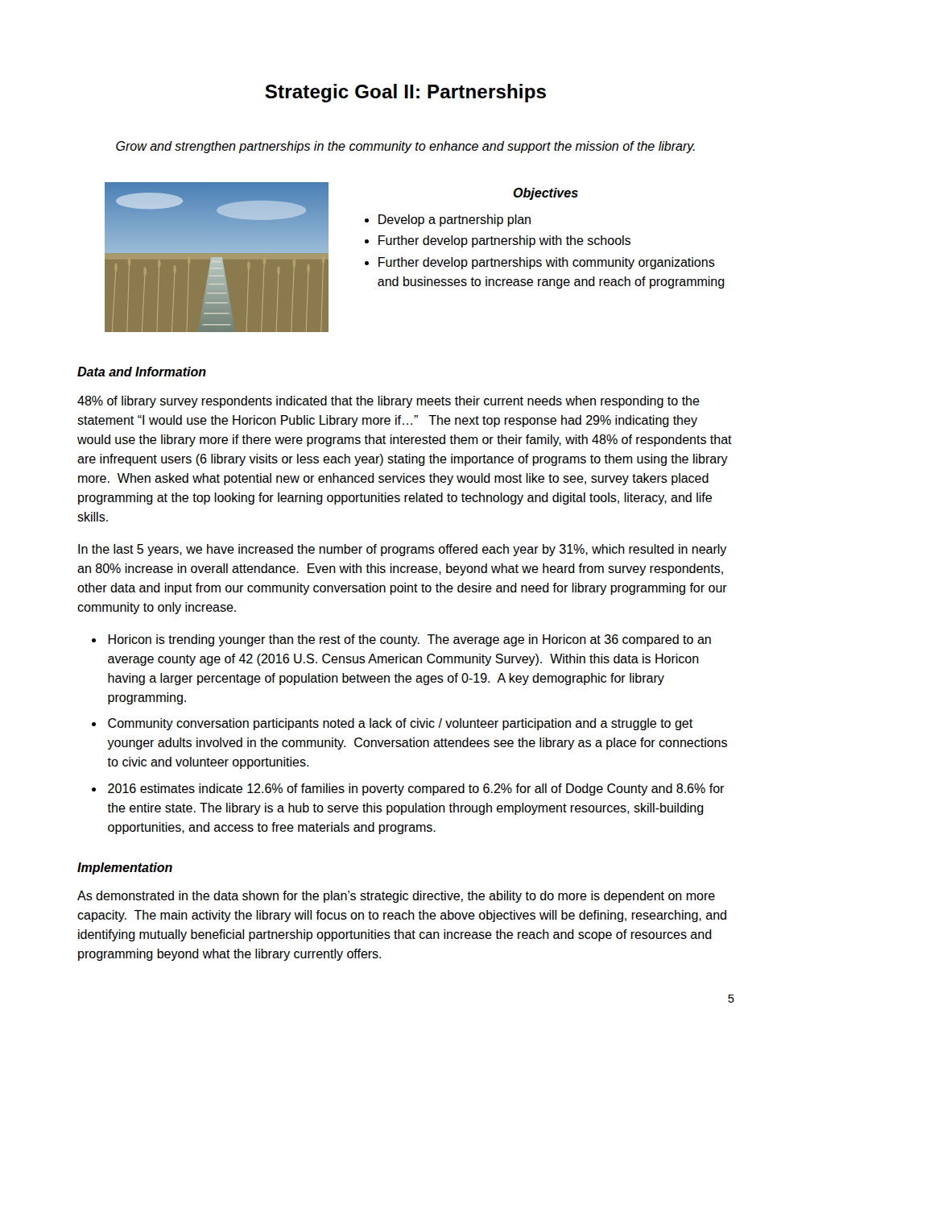Strategic Goal II: Partnerships
Grow and strengthen partnerships in the community to enhance and support the mission of the library.
Objectives
Develop a partnership plan
Further develop partnership with the schools
Further develop partnerships with community organizations and businesses to increase range and reach of programming
Data and Information
48% of library survey respondents indicated that the library meets their current needs when responding to the statement “I would use the Horicon Public Library more if…” The next top response had 29% indicating they would use the library more if there were programs that interested them or their family, with 48% of respondents that are infrequent users (6 library visits or less each year) stating the importance of programs to them using the library more. When asked what potential new or enhanced services they would most like to see, survey takers placed programming at the top looking for learning opportunities related to technology and digital tools, literacy, and life skills.
In the last 5 years, we have increased the number of programs offered each year by 31%, which resulted in nearly an 80% increase in overall attendance. Even with this increase, beyond what we heard from survey respondents, other data and input from our community conversation point to the desire and need for library programming for our community to only increase.
Horicon is trending younger than the rest of the county. The average age in Horicon at 36 compared to an average county age of 42 (2016 U.S. Census American Community Survey). Within this data is Horicon having a larger percentage of population between the ages of 0-19. A key demographic for library programming.
Community conversation participants noted a lack of civic / volunteer participation and a struggle to get younger adults involved in the community. Conversation attendees see the library as a place for connections to civic and volunteer opportunities.
2016 estimates indicate 12.6% of families in poverty compared to 6.2% for all of Dodge County and 8.6% for the entire state. The library is a hub to serve this population through employment resources, skill-building opportunities, and access to free materials and programs.
Implementation
As demonstrated in the data shown for the plan’s strategic directive, the ability to do more is dependent on more capacity. The main activity the library will focus on to reach the above objectives will be defining, researching, and identifying mutually beneficial partnership opportunities that can increase the reach and scope of resources and programming beyond what the library currently offers.
5